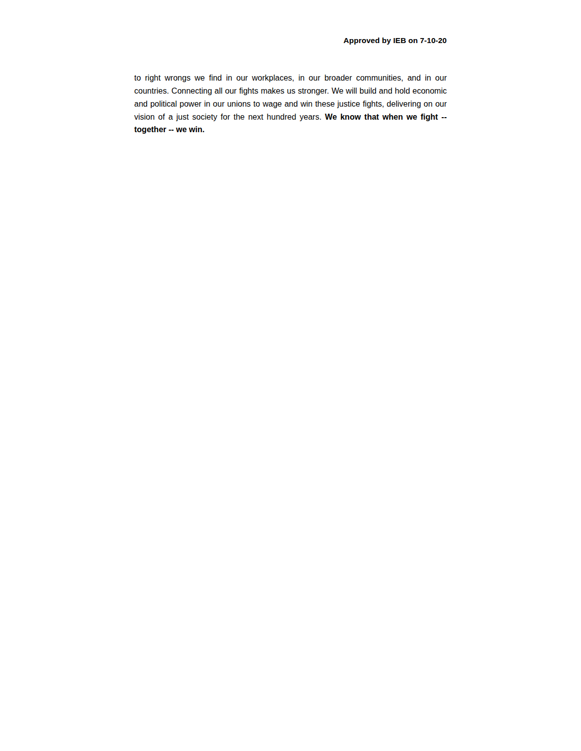Approved by IEB on 7-10-20
to right wrongs we find in our workplaces, in our broader communities, and in our countries. Connecting all our fights makes us stronger. We will build and hold economic and political power in our unions to wage and win these justice fights, delivering on our vision of a just society for the next hundred years. We know that when we fight -- together -- we win.